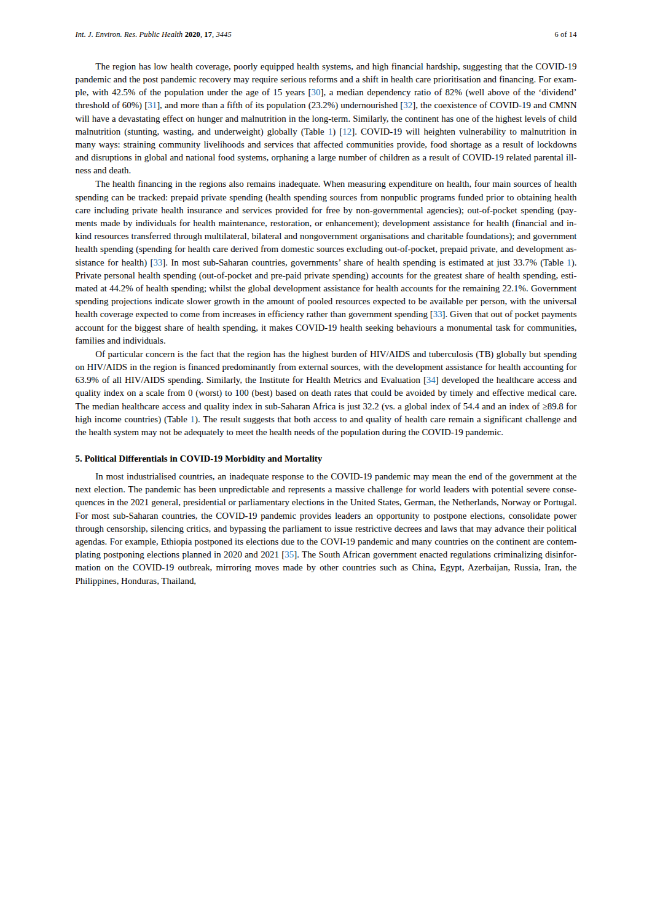Int. J. Environ. Res. Public Health 2020, 17, 3445 6 of 14
The region has low health coverage, poorly equipped health systems, and high financial hardship, suggesting that the COVID-19 pandemic and the post pandemic recovery may require serious reforms and a shift in health care prioritisation and financing. For example, with 42.5% of the population under the age of 15 years [30], a median dependency ratio of 82% (well above of the ‘dividend’ threshold of 60%) [31], and more than a fifth of its population (23.2%) undernourished [32], the coexistence of COVID-19 and CMNN will have a devastating effect on hunger and malnutrition in the long-term. Similarly, the continent has one of the highest levels of child malnutrition (stunting, wasting, and underweight) globally (Table 1) [12]. COVID-19 will heighten vulnerability to malnutrition in many ways: straining community livelihoods and services that affected communities provide, food shortage as a result of lockdowns and disruptions in global and national food systems, orphaning a large number of children as a result of COVID-19 related parental illness and death.
The health financing in the regions also remains inadequate. When measuring expenditure on health, four main sources of health spending can be tracked: prepaid private spending (health spending sources from nonpublic programs funded prior to obtaining health care including private health insurance and services provided for free by non-governmental agencies); out-of-pocket spending (payments made by individuals for health maintenance, restoration, or enhancement); development assistance for health (financial and in-kind resources transferred through multilateral, bilateral and nongovernment organisations and charitable foundations); and government health spending (spending for health care derived from domestic sources excluding out-of-pocket, prepaid private, and development assistance for health) [33]. In most sub-Saharan countries, governments’ share of health spending is estimated at just 33.7% (Table 1). Private personal health spending (out-of-pocket and pre-paid private spending) accounts for the greatest share of health spending, estimated at 44.2% of health spending; whilst the global development assistance for health accounts for the remaining 22.1%. Government spending projections indicate slower growth in the amount of pooled resources expected to be available per person, with the universal health coverage expected to come from increases in efficiency rather than government spending [33]. Given that out of pocket payments account for the biggest share of health spending, it makes COVID-19 health seeking behaviours a monumental task for communities, families and individuals.
Of particular concern is the fact that the region has the highest burden of HIV/AIDS and tuberculosis (TB) globally but spending on HIV/AIDS in the region is financed predominantly from external sources, with the development assistance for health accounting for 63.9% of all HIV/AIDS spending. Similarly, the Institute for Health Metrics and Evaluation [34] developed the healthcare access and quality index on a scale from 0 (worst) to 100 (best) based on death rates that could be avoided by timely and effective medical care. The median healthcare access and quality index in sub-Saharan Africa is just 32.2 (vs. a global index of 54.4 and an index of ≥89.8 for high income countries) (Table 1). The result suggests that both access to and quality of health care remain a significant challenge and the health system may not be adequately to meet the health needs of the population during the COVID-19 pandemic.
5. Political Differentials in COVID-19 Morbidity and Mortality
In most industrialised countries, an inadequate response to the COVID-19 pandemic may mean the end of the government at the next election. The pandemic has been unpredictable and represents a massive challenge for world leaders with potential severe consequences in the 2021 general, presidential or parliamentary elections in the United States, German, the Netherlands, Norway or Portugal. For most sub-Saharan countries, the COVID-19 pandemic provides leaders an opportunity to postpone elections, consolidate power through censorship, silencing critics, and bypassing the parliament to issue restrictive decrees and laws that may advance their political agendas. For example, Ethiopia postponed its elections due to the COVI-19 pandemic and many countries on the continent are contemplating postponing elections planned in 2020 and 2021 [35]. The South African government enacted regulations criminalizing disinformation on the COVID-19 outbreak, mirroring moves made by other countries such as China, Egypt, Azerbaijan, Russia, Iran, the Philippines, Honduras, Thailand,